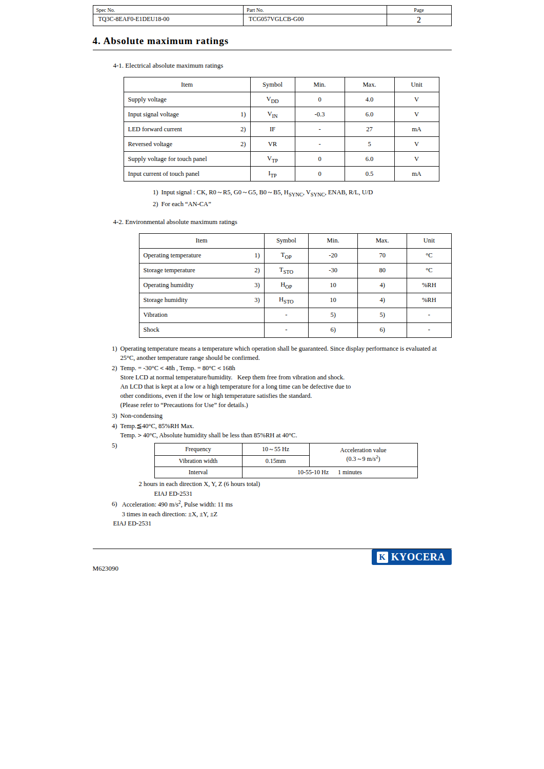| Spec No. | Part No. | Page |
| TQ3C-8EAF0-E1DEU18-00 | TCG057VGLCB-G00 | 2 |
4. Absolute maximum ratings
4-1. Electrical absolute maximum ratings
| Item | Symbol | Min. | Max. | Unit |
| --- | --- | --- | --- | --- |
| Supply voltage | V DD | 0 | 4.0 | V |
| Input signal voltage 1) | V IN | -0.3 | 6.0 | V |
| LED forward current 2) | IF | - | 27 | mA |
| Reversed voltage 2) | VR | - | 5 | V |
| Supply voltage for touch panel | V TP | 0 | 6.0 | V |
| Input current of touch panel | I TP | 0 | 0.5 | mA |
1) Input signal : CK, R0～R5, G0～G5, B0～B5, HSYNC, VSYNC, ENAB, R/L, U/D
2) For each “AN-CA”
4-2. Environmental absolute maximum ratings
| Item | Symbol | Min. | Max. | Unit |
| --- | --- | --- | --- | --- |
| Operating temperature 1) | T OP | -20 | 70 | °C |
| Storage temperature 2) | T STO | -30 | 80 | °C |
| Operating humidity 3) | H OP | 10 | 4) | %RH |
| Storage humidity 3) | H STO | 10 | 4) | %RH |
| Vibration | - | 5) | 5) | - |
| Shock | - | 6) | 6) | - |
1) Operating temperature means a temperature which operation shall be guaranteed. Since display performance is evaluated at 25°C, another temperature range should be confirmed.
2) Temp. = -30°C＜48h , Temp. = 80°C＜168h Store LCD at normal temperature/humidity. Keep them free from vibration and shock. An LCD that is kept at a low or a high temperature for a long time can be defective due to other conditions, even if the low or high temperature satisfies the standard. (Please refer to “Precautions for Use” for details.)
3) Non-condensing
4) Temp.≦40°C, 85%RH Max. Temp.＞40°C, Absolute humidity shall be less than 85%RH at 40°C.
5)
| Frequency | 10～55 Hz | Acceleration value (0.3～9 m/s 2 ) |
| Vibration width | 0.15mm |
| Interval | 10-55-10 Hz 1 minutes |
2 hours in each direction X, Y, Z (6 hours total) EIAJ ED-2531
6) Acceleration: 490 m/s2, Pulse width: 11 ms 3 times in each direction: ±X, ±Y, ±Z EIAJ ED-2531
M623090
KKYOCERA